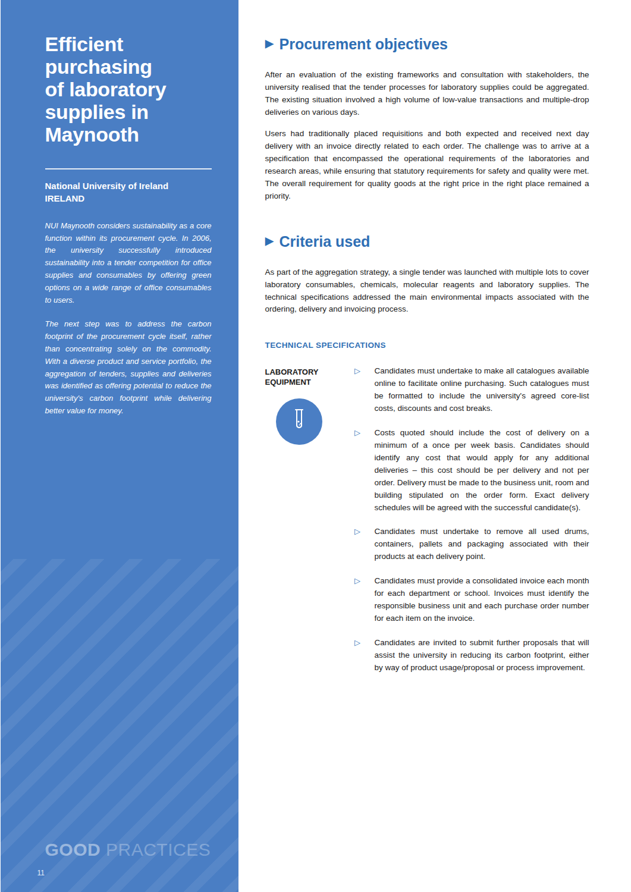Efficient
purchasing
of laboratory
supplies in
Maynooth
National University of Ireland
IRELAND
NUI Maynooth considers sustainability as a core function within its procurement cycle. In 2006, the university successfully introduced sustainability into a tender competition for office supplies and consumables by offering green options on a wide range of office consumables to users.
The next step was to address the carbon footprint of the procurement cycle itself, rather than concentrating solely on the commodity. With a diverse product and service portfolio, the aggregation of tenders, supplies and deliveries was identified as offering potential to reduce the university's carbon footprint while delivering better value for money.
GOOD PRACTICES
11
▶Procurement objectives
After an evaluation of the existing frameworks and consultation with stakeholders, the university realised that the tender processes for laboratory supplies could be aggregated. The existing situation involved a high volume of low-value transactions and multiple-drop deliveries on various days.
Users had traditionally placed requisitions and both expected and received next day delivery with an invoice directly related to each order. The challenge was to arrive at a specification that encompassed the operational requirements of the laboratories and research areas, while ensuring that statutory requirements for safety and quality were met. The overall requirement for quality goods at the right price in the right place remained a priority.
▶Criteria used
As part of the aggregation strategy, a single tender was launched with multiple lots to cover laboratory consumables, chemicals, molecular reagents and laboratory supplies. The technical specifications addressed the main environmental impacts associated with the ordering, delivery and invoicing process.
TECHNICAL SPECIFICATIONS
LABORATORY
EQUIPMENT
Candidates must undertake to make all catalogues available online to facilitate online purchasing. Such catalogues must be formatted to include the university's agreed core-list costs, discounts and cost breaks.
Costs quoted should include the cost of delivery on a minimum of a once per week basis. Candidates should identify any cost that would apply for any additional deliveries – this cost should be per delivery and not per order. Delivery must be made to the business unit, room and building stipulated on the order form. Exact delivery schedules will be agreed with the successful candidate(s).
Candidates must undertake to remove all used drums, containers, pallets and packaging associated with their products at each delivery point.
Candidates must provide a consolidated invoice each month for each department or school. Invoices must identify the responsible business unit and each purchase order number for each item on the invoice.
Candidates are invited to submit further proposals that will assist the university in reducing its carbon footprint, either by way of product usage/proposal or process improvement.